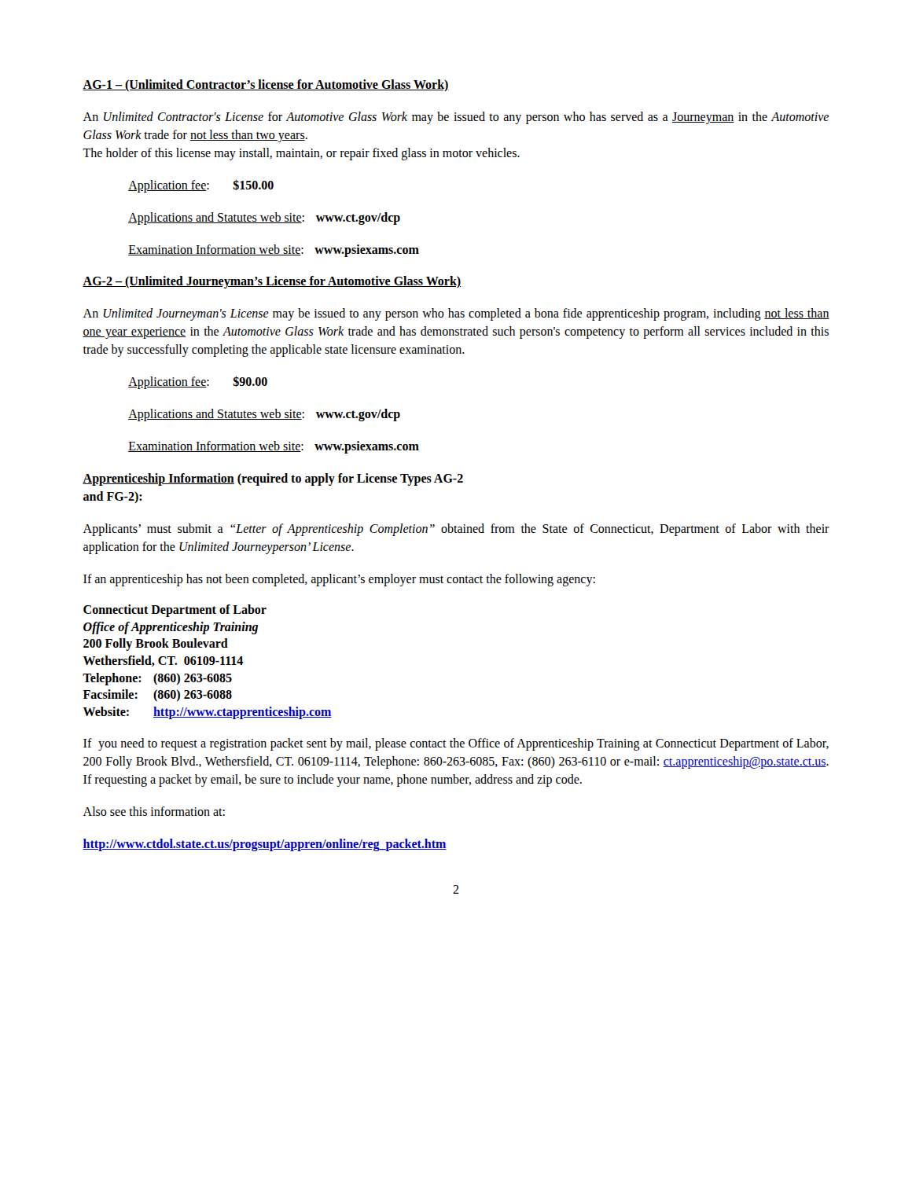AG-1 – (Unlimited Contractor’s license for Automotive Glass Work)
An Unlimited Contractor's License for Automotive Glass Work may be issued to any person who has served as a Journeyman in the Automotive Glass Work trade for not less than two years.
The holder of this license may install, maintain, or repair fixed glass in motor vehicles.
Application fee: $150.00
Applications and Statutes web site: www.ct.gov/dcp
Examination Information web site: www.psiexams.com
AG-2 – (Unlimited Journeyman’s License for Automotive Glass Work)
An Unlimited Journeyman's License may be issued to any person who has completed a bona fide apprenticeship program, including not less than one year experience in the Automotive Glass Work trade and has demonstrated such person's competency to perform all services included in this trade by successfully completing the applicable state licensure examination.
Application fee: $90.00
Applications and Statutes web site: www.ct.gov/dcp
Examination Information web site: www.psiexams.com
Apprenticeship Information (required to apply for License Types AG-2
and FG-2):
Applicants’ must submit a “Letter of Apprenticeship Completion” obtained from the State of Connecticut, Department of Labor with their application for the Unlimited Journeyperson’ License.
If an apprenticeship has not been completed, applicant’s employer must contact the following agency:
Connecticut Department of Labor
Office of Apprenticeship Training
200 Folly Brook Boulevard
Wethersfield, CT. 06109-1114
| Telephone: | (860) 263-6085 |
| Facsimile: | (860) 263-6088 |
| Website: | http://www.ctapprenticeship.com |
If you need to request a registration packet sent by mail, please contact the Office of Apprenticeship Training at Connecticut Department of Labor, 200 Folly Brook Blvd., Wethersfield, CT. 06109-1114, Telephone: 860-263-6085, Fax: (860) 263-6110 or e-mail: ct.apprenticeship@po.state.ct.us. If requesting a packet by email, be sure to include your name, phone number, address and zip code.
Also see this information at:
http://www.ctdol.state.ct.us/progsupt/appren/online/reg_packet.htm
2